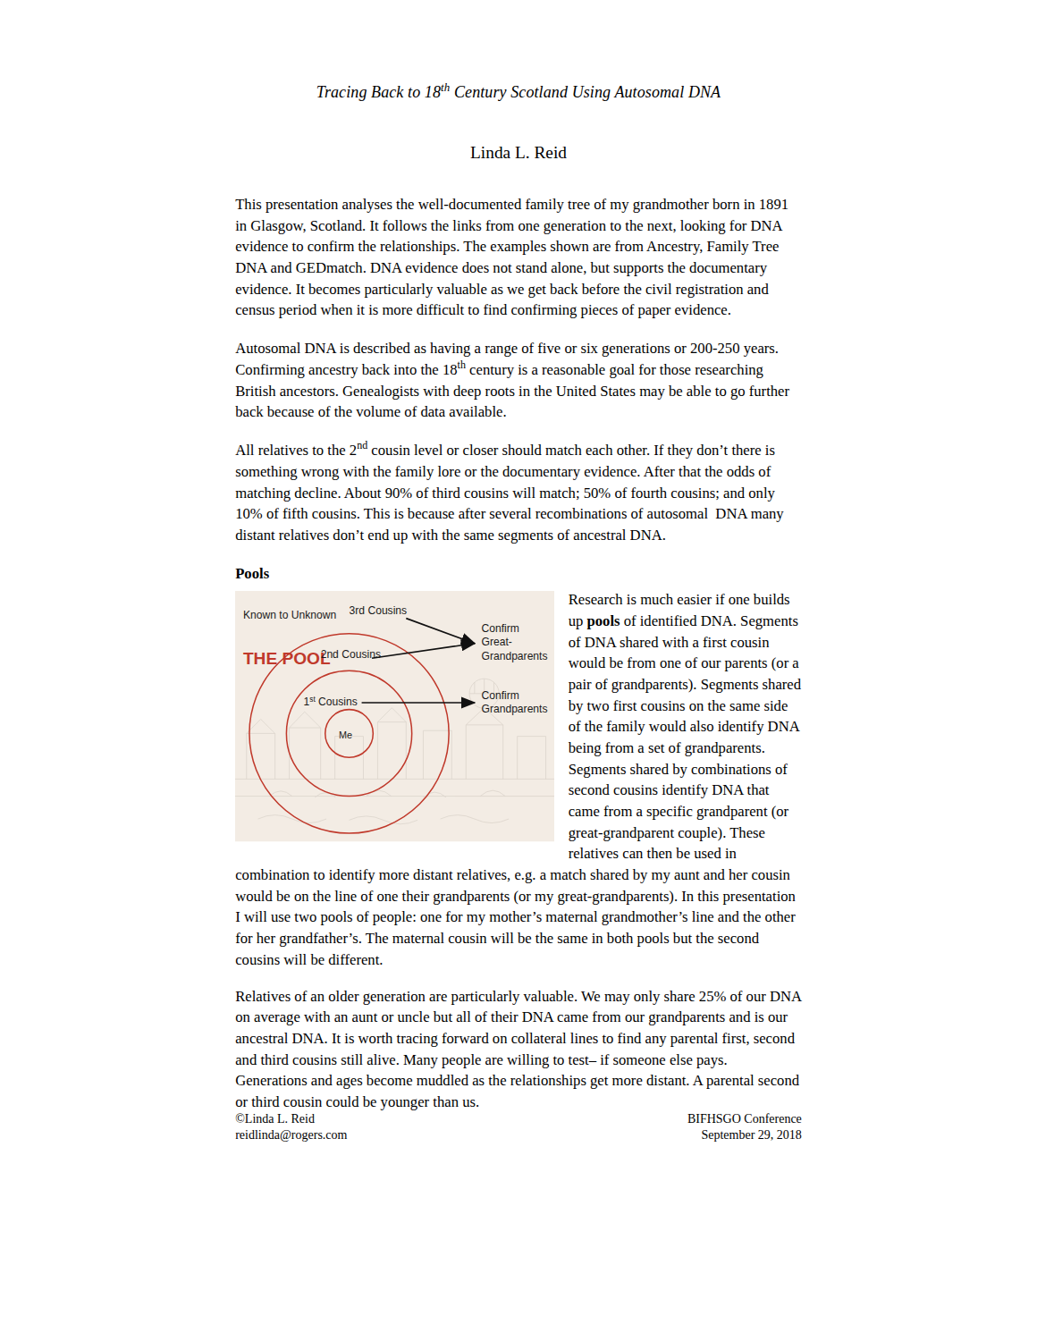Tracing Back to 18th Century Scotland Using Autosomal DNA
Linda L. Reid
This presentation analyses the well-documented family tree of my grandmother born in 1891 in Glasgow, Scotland. It follows the links from one generation to the next, looking for DNA evidence to confirm the relationships. The examples shown are from Ancestry, Family Tree DNA and GEDmatch. DNA evidence does not stand alone, but supports the documentary evidence. It becomes particularly valuable as we get back before the civil registration and census period when it is more difficult to find confirming pieces of paper evidence.
Autosomal DNA is described as having a range of five or six generations or 200-250 years. Confirming ancestry back into the 18th century is a reasonable goal for those researching British ancestors. Genealogists with deep roots in the United States may be able to go further back because of the volume of data available.
All relatives to the 2nd cousin level or closer should match each other. If they don’t there is something wrong with the family lore or the documentary evidence. After that the odds of matching decline. About 90% of third cousins will match; 50% of fourth cousins; and only 10% of fifth cousins. This is because after several recombinations of autosomal DNA many distant relatives don’t end up with the same segments of ancestral DNA.
Pools
Known to Unknown THE POOL 3rd Cousins 2nd Cousins 1st Cousins Me Confirm Great- Grandparents Confirm Grandparents
Research is much easier if one builds up pools of identified DNA. Segments of DNA shared with a first cousin would be from one of our parents (or a pair of grandparents). Segments shared by two first cousins on the same side of the family would also identify DNA being from a set of grandparents. Segments shared by combinations of second cousins identify DNA that came from a specific grandparent (or great-grandparent couple). These relatives can then be used in combination to identify more distant relatives, e.g. a match shared by my aunt and her cousin would be on the line of one their grandparents (or my great-grandparents). In this presentation I will use two pools of people: one for my mother’s maternal grandmother’s line and the other for her grandfather’s. The maternal cousin will be the same in both pools but the second cousins will be different.
Relatives of an older generation are particularly valuable. We may only share 25% of our DNA on average with an aunt or uncle but all of their DNA came from our grandparents and is our ancestral DNA. It is worth tracing forward on collateral lines to find any parental first, second and third cousins still alive. Many people are willing to test– if someone else pays. Generations and ages become muddled as the relationships get more distant. A parental second or third cousin could be younger than us.
©Linda L. Reid
reidlinda@rogers.com
BIFHSGO Conference
September 29, 2018